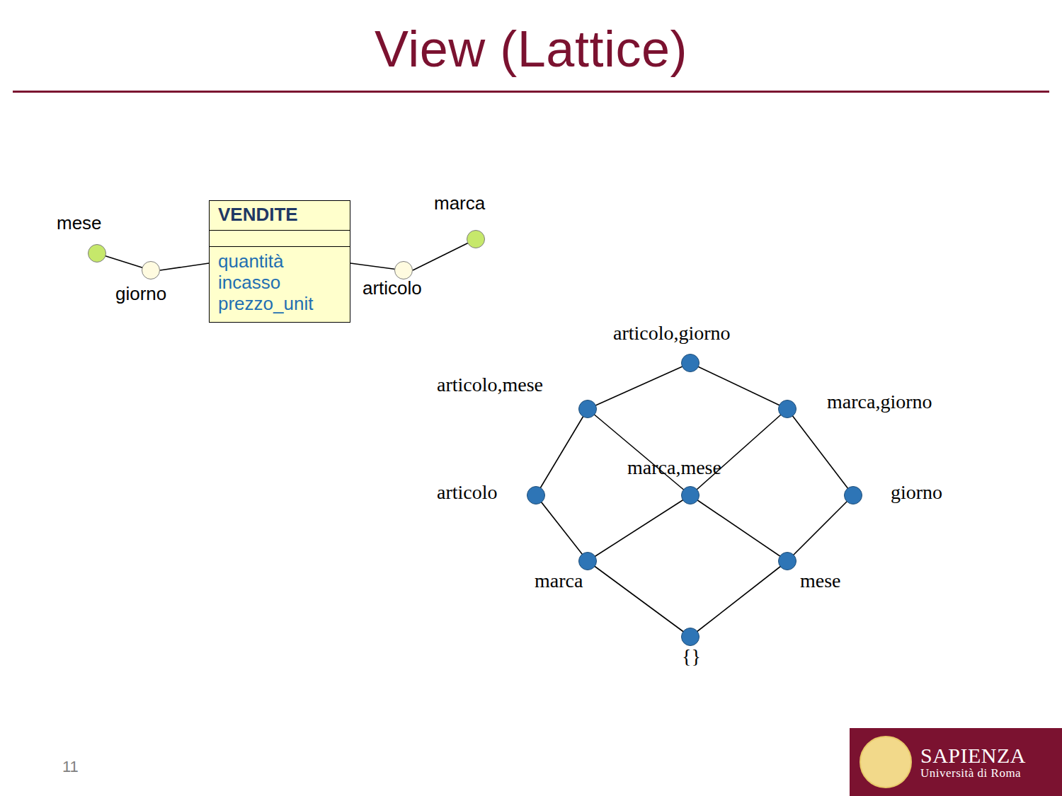View (Lattice)
VENDITE
quantità
incasso
prezzo_unit
mese
giorno
articolo
marca
articolo,giorno
articolo,mese
marca,giorno
articolo
marca,mese
giorno
marca
mese
{}
11
SAPIENZA Università di Roma